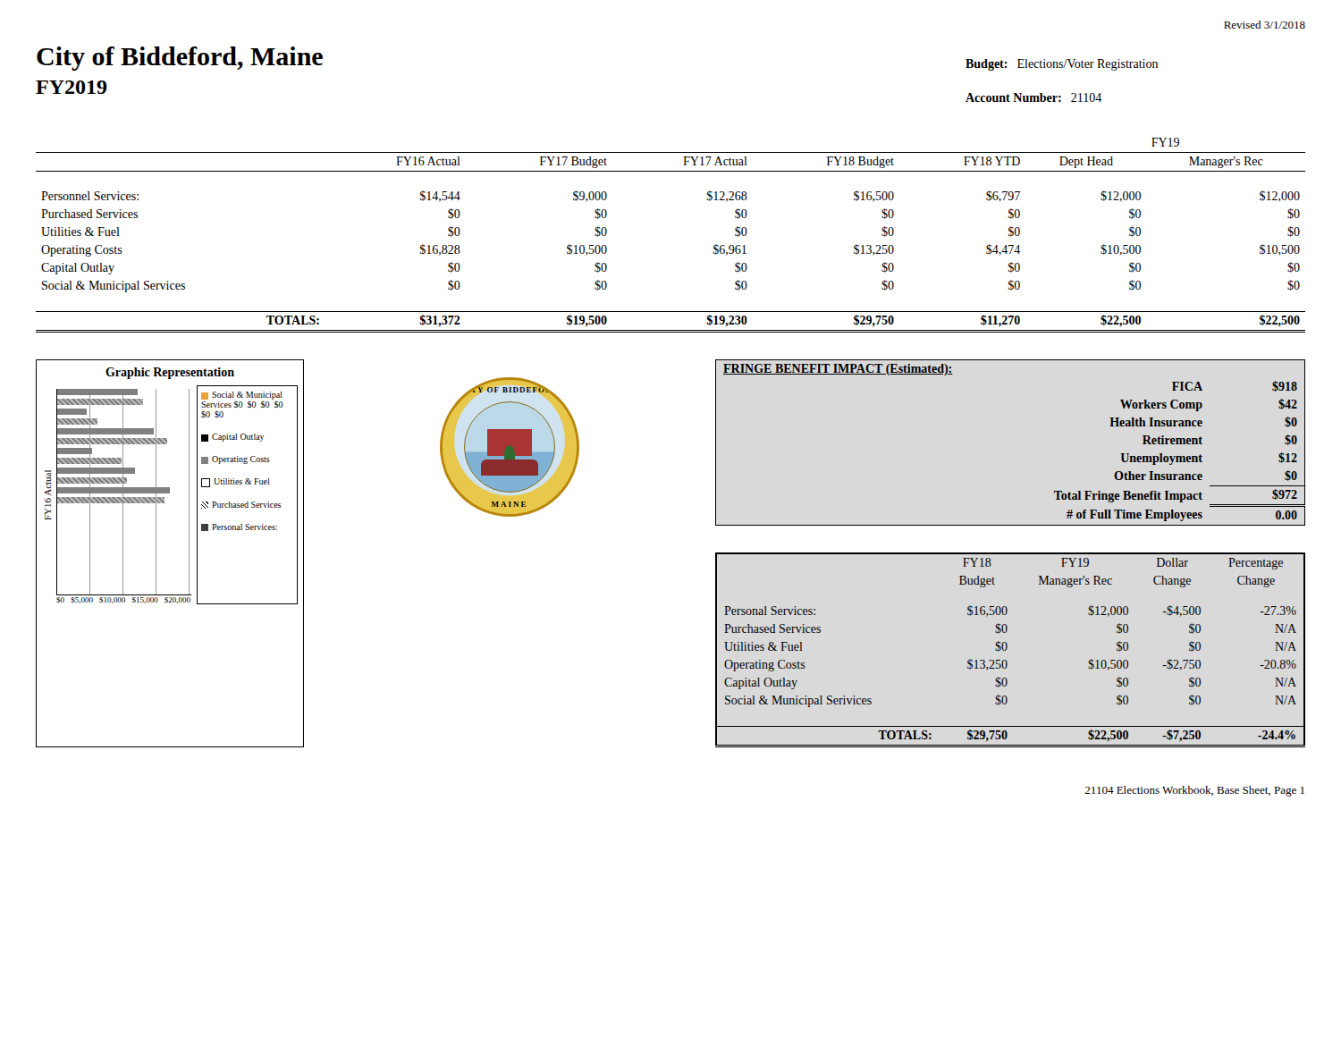Revised 3/1/2018
City of Biddeford, Maine
FY2019
Budget: Elections/Voter Registration
Account Number: 21104
| | | FY19 |
| | FY16 Actual | FY17 Budget | FY17 Actual | FY18 Budget | FY18 YTD | Dept Head | Manager's Rec |
| Personnel Services: | $14,544 | $9,000 | $12,268 | $16,500 | $6,797 | $12,000 | $12,000 |
| Purchased Services | $0 | $0 | $0 | $0 | $0 | $0 | $0 |
| Utilities & Fuel | $0 | $0 | $0 | $0 | $0 | $0 | $0 |
| Operating Costs | $16,828 | $10,500 | $6,961 | $13,250 | $4,474 | $10,500 | $10,500 |
| Capital Outlay | $0 | $0 | $0 | $0 | $0 | $0 | $0 |
| Social & Municipal Services | $0 | $0 | $0 | $0 | $0 | $0 | $0 |
| TOTALS: | $31,372 | $19,500 | $19,230 | $29,750 | $11,270 | $22,500 | $22,500 |
Graphic Representation
FY16 Actual
$0$5,000$10,000$15,000$20,000
Social & Municipal Services $0 $0 $0 $0 $0 $0
Capital Outlay
Operating Costs
Utilities & Fuel
Purchased Services
Personal Services:
CITY OF BIDDEFORD
MAINE
| FRINGE BENEFIT IMPACT (Estimated): |
| FICA | $918 |
| Workers Comp | $42 |
| Health Insurance | $0 |
| Retirement | $0 |
| Unemployment | $12 |
| Other Insurance | $0 |
| Total Fringe Benefit Impact | $972 |
| # of Full Time Employees | 0.00 |
| | FY18 | FY19 | Dollar | Percentage |
| --- | --- | --- | --- | --- |
| | Budget | Manager's Rec | Change | Change |
| Personal Services: | $16,500 | $12,000 | -$4,500 | -27.3% |
| Purchased Services | $0 | $0 | $0 | N/A |
| Utilities & Fuel | $0 | $0 | $0 | N/A |
| Operating Costs | $13,250 | $10,500 | -$2,750 | -20.8% |
| Capital Outlay | $0 | $0 | $0 | N/A |
| Social & Municipal Serivices | $0 | $0 | $0 | N/A |
| TOTALS: | $29,750 | $22,500 | -$7,250 | -24.4% |
21104 Elections Workbook, Base Sheet, Page 1